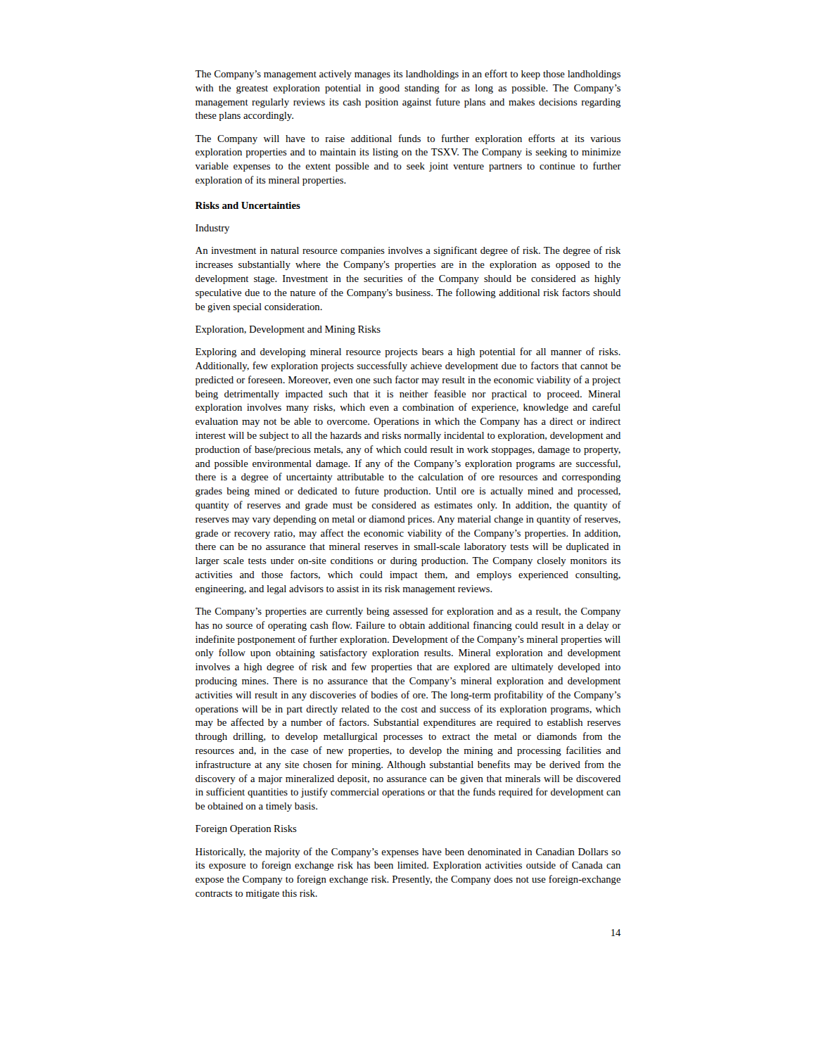The Company’s management actively manages its landholdings in an effort to keep those landholdings with the greatest exploration potential in good standing for as long as possible. The Company’s management regularly reviews its cash position against future plans and makes decisions regarding these plans accordingly.
The Company will have to raise additional funds to further exploration efforts at its various exploration properties and to maintain its listing on the TSXV. The Company is seeking to minimize variable expenses to the extent possible and to seek joint venture partners to continue to further exploration of its mineral properties.
Risks and Uncertainties
Industry
An investment in natural resource companies involves a significant degree of risk. The degree of risk increases substantially where the Company's properties are in the exploration as opposed to the development stage. Investment in the securities of the Company should be considered as highly speculative due to the nature of the Company's business. The following additional risk factors should be given special consideration.
Exploration, Development and Mining Risks
Exploring and developing mineral resource projects bears a high potential for all manner of risks. Additionally, few exploration projects successfully achieve development due to factors that cannot be predicted or foreseen. Moreover, even one such factor may result in the economic viability of a project being detrimentally impacted such that it is neither feasible nor practical to proceed. Mineral exploration involves many risks, which even a combination of experience, knowledge and careful evaluation may not be able to overcome. Operations in which the Company has a direct or indirect interest will be subject to all the hazards and risks normally incidental to exploration, development and production of base/precious metals, any of which could result in work stoppages, damage to property, and possible environmental damage. If any of the Company’s exploration programs are successful, there is a degree of uncertainty attributable to the calculation of ore resources and corresponding grades being mined or dedicated to future production. Until ore is actually mined and processed, quantity of reserves and grade must be considered as estimates only. In addition, the quantity of reserves may vary depending on metal or diamond prices. Any material change in quantity of reserves, grade or recovery ratio, may affect the economic viability of the Company’s properties. In addition, there can be no assurance that mineral reserves in small-scale laboratory tests will be duplicated in larger scale tests under on-site conditions or during production. The Company closely monitors its activities and those factors, which could impact them, and employs experienced consulting, engineering, and legal advisors to assist in its risk management reviews.
The Company’s properties are currently being assessed for exploration and as a result, the Company has no source of operating cash flow. Failure to obtain additional financing could result in a delay or indefinite postponement of further exploration. Development of the Company’s mineral properties will only follow upon obtaining satisfactory exploration results. Mineral exploration and development involves a high degree of risk and few properties that are explored are ultimately developed into producing mines. There is no assurance that the Company’s mineral exploration and development activities will result in any discoveries of bodies of ore. The long-term profitability of the Company’s operations will be in part directly related to the cost and success of its exploration programs, which may be affected by a number of factors. Substantial expenditures are required to establish reserves through drilling, to develop metallurgical processes to extract the metal or diamonds from the resources and, in the case of new properties, to develop the mining and processing facilities and infrastructure at any site chosen for mining. Although substantial benefits may be derived from the discovery of a major mineralized deposit, no assurance can be given that minerals will be discovered in sufficient quantities to justify commercial operations or that the funds required for development can be obtained on a timely basis.
Foreign Operation Risks
Historically, the majority of the Company’s expenses have been denominated in Canadian Dollars so its exposure to foreign exchange risk has been limited. Exploration activities outside of Canada can expose the Company to foreign exchange risk. Presently, the Company does not use foreign-exchange contracts to mitigate this risk.
14